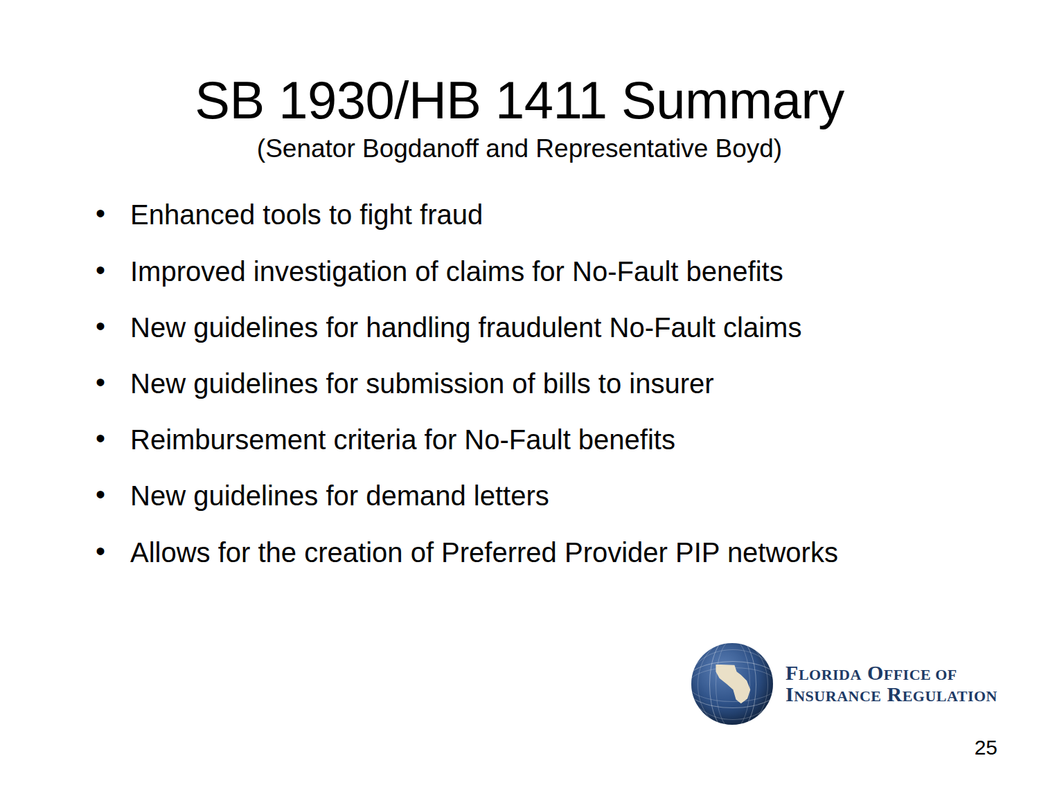SB 1930/HB 1411 Summary
(Senator Bogdanoff and Representative Boyd)
Enhanced tools to fight fraud
Improved investigation of claims for No-Fault benefits
New guidelines for handling fraudulent No-Fault claims
New guidelines for submission of bills to insurer
Reimbursement criteria for No-Fault benefits
New guidelines for demand letters
Allows for the creation of Preferred Provider PIP networks
FLORIDA OFFICE OF INSURANCE REGULATION
25